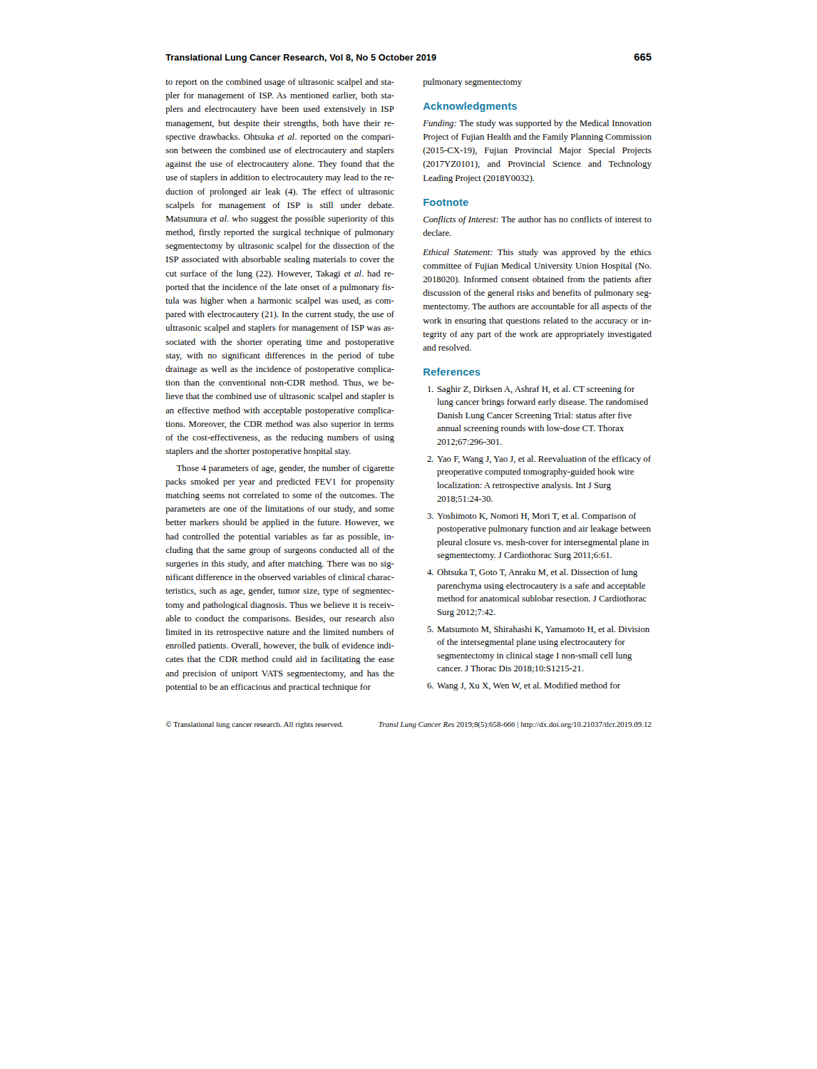Translational Lung Cancer Research, Vol 8, No 5 October 2019 665
to report on the combined usage of ultrasonic scalpel and stapler for management of ISP. As mentioned earlier, both staplers and electrocautery have been used extensively in ISP management, but despite their strengths, both have their respective drawbacks. Ohtsuka et al. reported on the comparison between the combined use of electrocautery and staplers against the use of electrocautery alone. They found that the use of staplers in addition to electrocautery may lead to the reduction of prolonged air leak (4). The effect of ultrasonic scalpels for management of ISP is still under debate. Matsumura et al. who suggest the possible superiority of this method, firstly reported the surgical technique of pulmonary segmentectomy by ultrasonic scalpel for the dissection of the ISP associated with absorbable sealing materials to cover the cut surface of the lung (22). However, Takagi et al. had reported that the incidence of the late onset of a pulmonary fistula was higher when a harmonic scalpel was used, as compared with electrocautery (21). In the current study, the use of ultrasonic scalpel and staplers for management of ISP was associated with the shorter operating time and postoperative stay, with no significant differences in the period of tube drainage as well as the incidence of postoperative complication than the conventional non-CDR method. Thus, we believe that the combined use of ultrasonic scalpel and stapler is an effective method with acceptable postoperative complications. Moreover, the CDR method was also superior in terms of the cost-effectiveness, as the reducing numbers of using staplers and the shorter postoperative hospital stay.
Those 4 parameters of age, gender, the number of cigarette packs smoked per year and predicted FEV1 for propensity matching seems not correlated to some of the outcomes. The parameters are one of the limitations of our study, and some better markers should be applied in the future. However, we had controlled the potential variables as far as possible, including that the same group of surgeons conducted all of the surgeries in this study, and after matching. There was no significant difference in the observed variables of clinical characteristics, such as age, gender, tumor size, type of segmentectomy and pathological diagnosis. Thus we believe it is receivable to conduct the comparisons. Besides, our research also limited in its retrospective nature and the limited numbers of enrolled patients. Overall, however, the bulk of evidence indicates that the CDR method could aid in facilitating the ease and precision of uniport VATS segmentectomy, and has the potential to be an efficacious and practical technique for
pulmonary segmentectomy
Acknowledgments
Funding: The study was supported by the Medical Innovation Project of Fujian Health and the Family Planning Commission (2015-CX-19), Fujian Provincial Major Special Projects (2017YZ0101), and Provincial Science and Technology Leading Project (2018Y0032).
Footnote
Conflicts of Interest: The author has no conflicts of interest to declare.
Ethical Statement: This study was approved by the ethics committee of Fujian Medical University Union Hospital (No. 2018020). Informed consent obtained from the patients after discussion of the general risks and benefits of pulmonary segmentectomy. The authors are accountable for all aspects of the work in ensuring that questions related to the accuracy or integrity of any part of the work are appropriately investigated and resolved.
References
Saghir Z, Dirksen A, Ashraf H, et al. CT screening for lung cancer brings forward early disease. The randomised Danish Lung Cancer Screening Trial: status after five annual screening rounds with low-dose CT. Thorax 2012;67:296-301.
Yao F, Wang J, Yao J, et al. Reevaluation of the efficacy of preoperative computed tomography-guided hook wire localization: A retrospective analysis. Int J Surg 2018;51:24-30.
Yoshimoto K, Nomori H, Mori T, et al. Comparison of postoperative pulmonary function and air leakage between pleural closure vs. mesh-cover for intersegmental plane in segmentectomy. J Cardiothorac Surg 2011;6:61.
Ohtsuka T, Goto T, Anraku M, et al. Dissection of lung parenchyma using electrocautery is a safe and acceptable method for anatomical sublobar resection. J Cardiothorac Surg 2012;7:42.
Matsumoto M, Shirahashi K, Yamamoto H, et al. Division of the intersegmental plane using electrocautery for segmentectomy in clinical stage I non-small cell lung cancer. J Thorac Dis 2018;10:S1215-21.
Wang J, Xu X, Wen W, et al. Modified method for
© Translational lung cancer research. All rights reserved. Transl Lung Cancer Res 2019;8(5):658-666 | http://dx.doi.org/10.21037/tlcr.2019.09.12